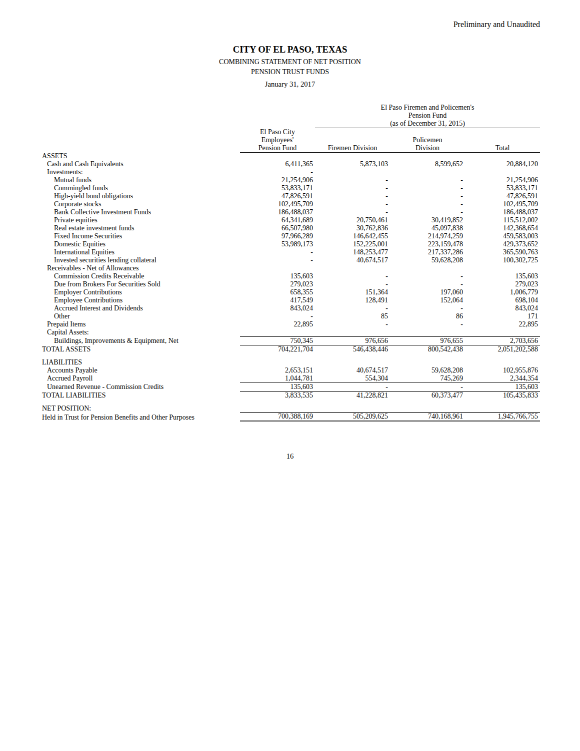Preliminary and Unaudited
CITY OF EL PASO, TEXAS
COMBINING STATEMENT OF NET POSITION
PENSION TRUST FUNDS
January 31, 2017
| | | El Paso Firemen and Policemen's |
| | | Pension Fund |
| | | (as of December 31, 2015) |
| | El Paso City | | | |
| | Employees' | | Policemen | |
| | Pension Fund | Firemen Division | Division | Total |
| ASSETS | | | | |
| Cash and Cash Equivalents | 6,411,365 | 5,873,103 | 8,599,652 | 20,884,120 |
| Investments: | - | | | |
| Mutual funds | 21,254,906 | - | - | 21,254,906 |
| Commingled funds | 53,833,171 | - | - | 53,833,171 |
| High-yield bond obligations | 47,826,591 | - | - | 47,826,591 |
| Corporate stocks | 102,495,709 | - | - | 102,495,709 |
| Bank Collective Investment Funds | 186,488,037 | - | - | 186,488,037 |
| Private equities | 64,341,689 | 20,750,461 | 30,419,852 | 115,512,002 |
| Real estate investment funds | 66,507,980 | 30,762,836 | 45,097,838 | 142,368,654 |
| Fixed Income Securities | 97,966,289 | 146,642,455 | 214,974,259 | 459,583,003 |
| Domestic Equities | 53,989,173 | 152,225,001 | 223,159,478 | 429,373,652 |
| International Equities | - | 148,253,477 | 217,337,286 | 365,590,763 |
| Invested securities lending collateral | - | 40,674,517 | 59,628,208 | 100,302,725 |
| Receivables - Net of Allowances | | | | |
| Commission Credits Receivable | 135,603 | - | - | 135,603 |
| Due from Brokers For Securities Sold | 279,023 | - | - | 279,023 |
| Employer Contributions | 658,355 | 151,364 | 197,060 | 1,006,779 |
| Employee Contributions | 417,549 | 128,491 | 152,064 | 698,104 |
| Accrued Interest and Dividends | 843,024 | - | - | 843,024 |
| Other | - | 85 | 86 | 171 |
| Prepaid Items | 22,895 | - | - | 22,895 |
| Capital Assets: | | | | |
| Buildings, Improvements & Equipment, Net | 750,345 | 976,656 | 976,655 | 2,703,656 |
| TOTAL ASSETS | 704,221,704 | 546,438,446 | 800,542,438 | 2,051,202,588 |
| LIABILITIES | | | | |
| Accounts Payable | 2,653,151 | 40,674,517 | 59,628,208 | 102,955,876 |
| Accrued Payroll | 1,044,781 | 554,304 | 745,269 | 2,344,354 |
| Unearned Revenue - Commission Credits | 135,603 | - | - | 135,603 |
| TOTAL LIABILITIES | 3,833,535 | 41,228,821 | 60,373,477 | 105,435,833 |
| NET POSITION: | | | | |
| Held in Trust for Pension Benefits and Other Purposes | 700,388,169 | 505,209,625 | 740,168,961 | 1,945,766,755 |
16